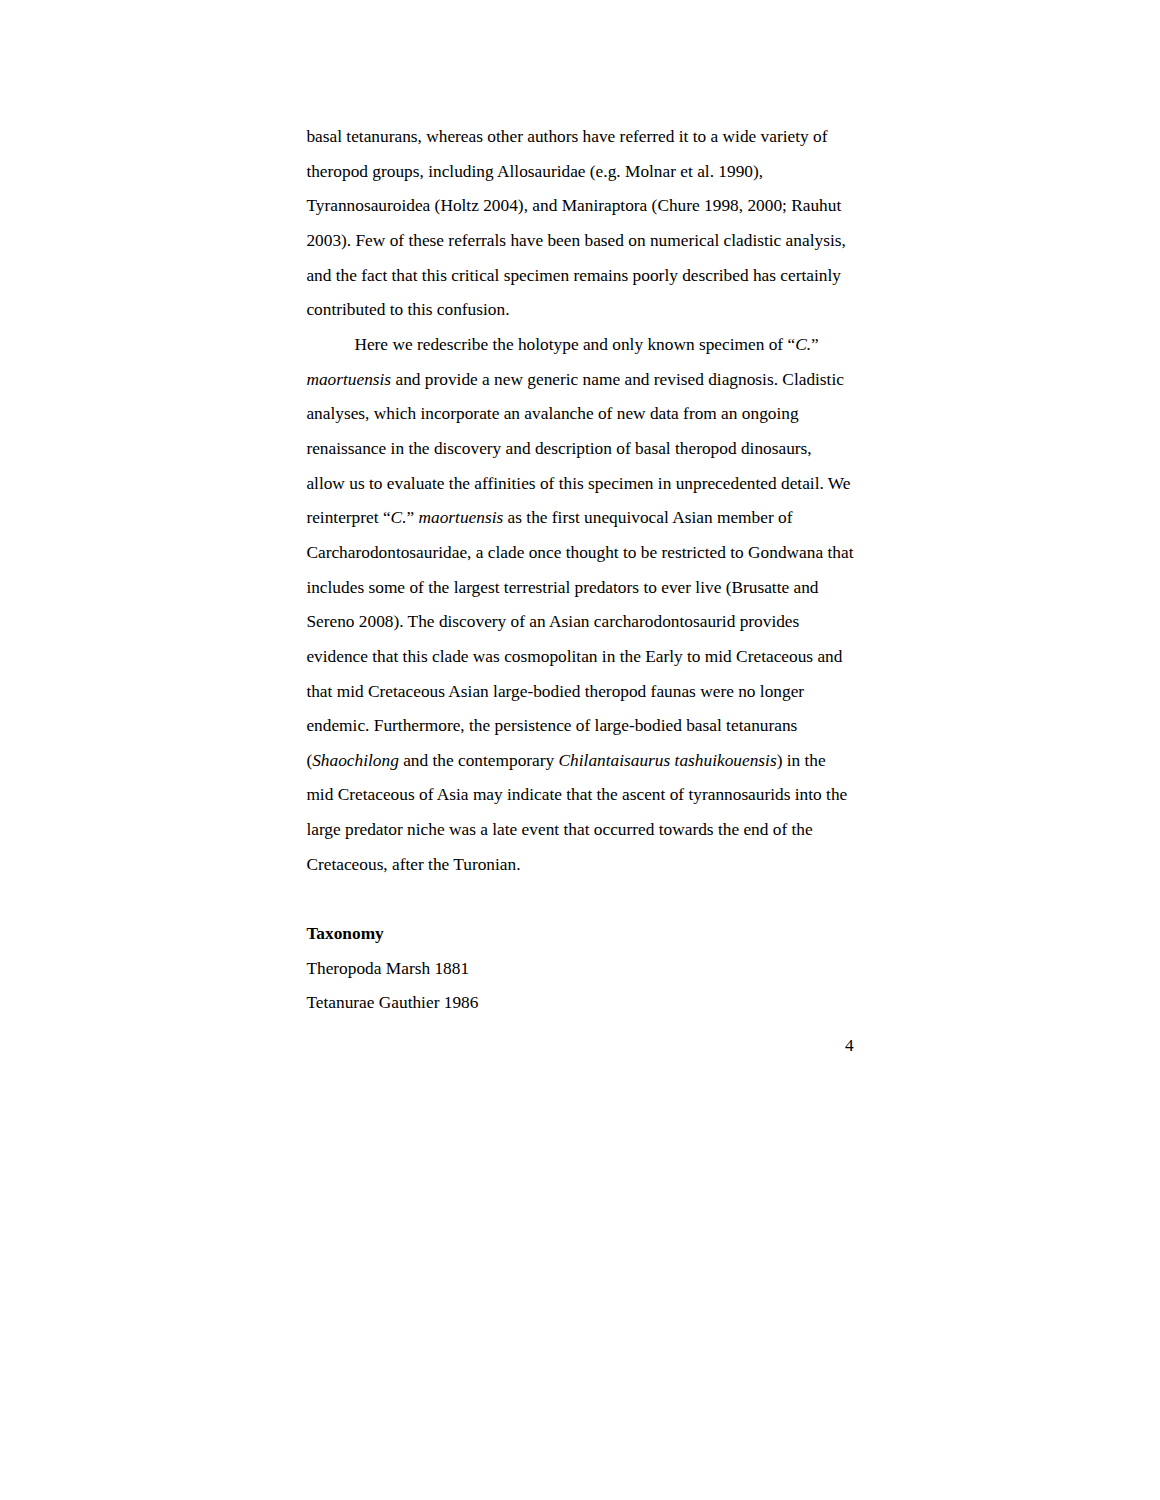basal tetanurans, whereas other authors have referred it to a wide variety of theropod groups, including Allosauridae (e.g. Molnar et al. 1990), Tyrannosauroidea (Holtz 2004), and Maniraptora (Chure 1998, 2000; Rauhut 2003). Few of these referrals have been based on numerical cladistic analysis, and the fact that this critical specimen remains poorly described has certainly contributed to this confusion.
Here we redescribe the holotype and only known specimen of “C.” maortuensis and provide a new generic name and revised diagnosis. Cladistic analyses, which incorporate an avalanche of new data from an ongoing renaissance in the discovery and description of basal theropod dinosaurs, allow us to evaluate the affinities of this specimen in unprecedented detail. We reinterpret “C.” maortuensis as the first unequivocal Asian member of Carcharodontosauridae, a clade once thought to be restricted to Gondwana that includes some of the largest terrestrial predators to ever live (Brusatte and Sereno 2008). The discovery of an Asian carcharodontosaurid provides evidence that this clade was cosmopolitan in the Early to mid Cretaceous and that mid Cretaceous Asian large-bodied theropod faunas were no longer endemic. Furthermore, the persistence of large-bodied basal tetanurans (Shaochilong and the contemporary Chilantaisaurus tashuikouensis) in the mid Cretaceous of Asia may indicate that the ascent of tyrannosaurids into the large predator niche was a late event that occurred towards the end of the Cretaceous, after the Turonian.
Taxonomy
Theropoda Marsh 1881
Tetanurae Gauthier 1986
4